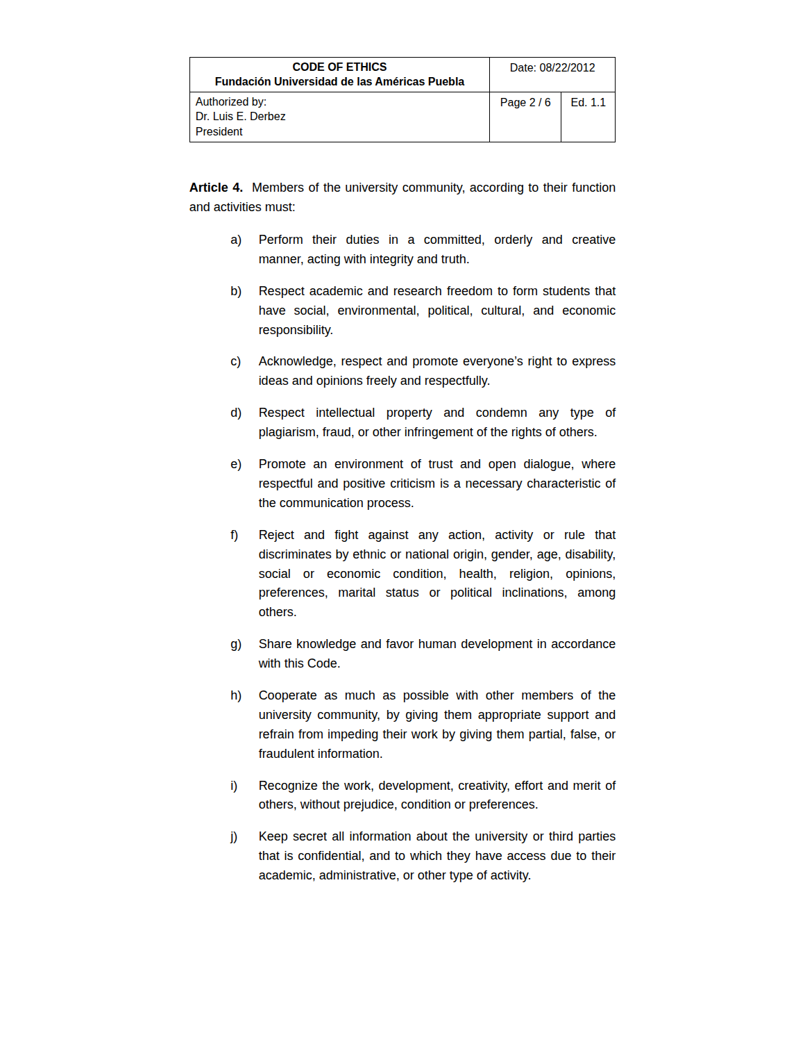| CODE OF ETHICS Fundación Universidad de las Américas Puebla | Date: 08/22/2012 |
| Authorized by: Dr. Luis E. Derbez President | Page 2 / 6 | Ed. 1.1 |
Article 4. Members of the university community, according to their function and activities must:
a) Perform their duties in a committed, orderly and creative manner, acting with integrity and truth.
b) Respect academic and research freedom to form students that have social, environmental, political, cultural, and economic responsibility.
c) Acknowledge, respect and promote everyone’s right to express ideas and opinions freely and respectfully.
d) Respect intellectual property and condemn any type of plagiarism, fraud, or other infringement of the rights of others.
e) Promote an environment of trust and open dialogue, where respectful and positive criticism is a necessary characteristic of the communication process.
f) Reject and fight against any action, activity or rule that discriminates by ethnic or national origin, gender, age, disability, social or economic condition, health, religion, opinions, preferences, marital status or political inclinations, among others.
g) Share knowledge and favor human development in accordance with this Code.
h) Cooperate as much as possible with other members of the university community, by giving them appropriate support and refrain from impeding their work by giving them partial, false, or fraudulent information.
i) Recognize the work, development, creativity, effort and merit of others, without prejudice, condition or preferences.
j) Keep secret all information about the university or third parties that is confidential, and to which they have access due to their academic, administrative, or other type of activity.